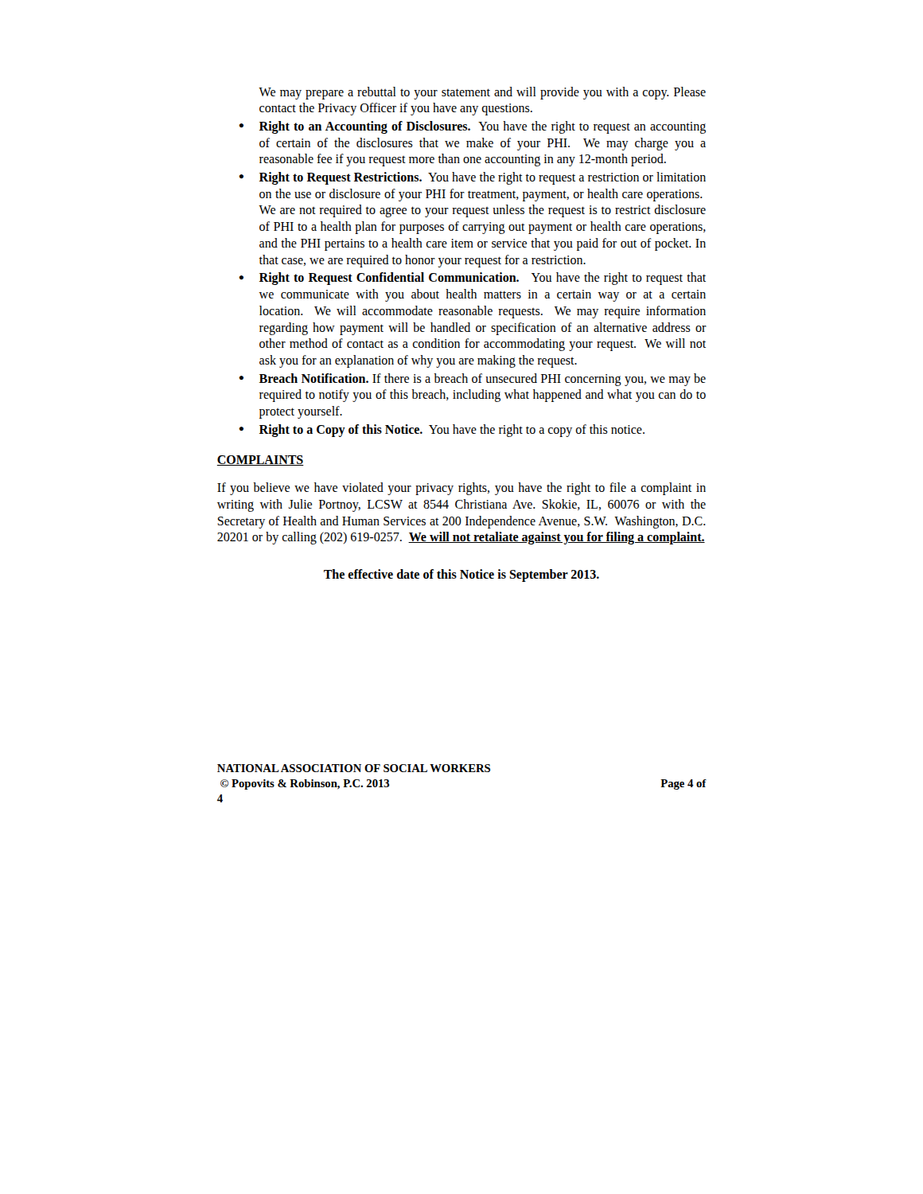We may prepare a rebuttal to your statement and will provide you with a copy. Please contact the Privacy Officer if you have any questions.
Right to an Accounting of Disclosures. You have the right to request an accounting of certain of the disclosures that we make of your PHI. We may charge you a reasonable fee if you request more than one accounting in any 12-month period.
Right to Request Restrictions. You have the right to request a restriction or limitation on the use or disclosure of your PHI for treatment, payment, or health care operations. We are not required to agree to your request unless the request is to restrict disclosure of PHI to a health plan for purposes of carrying out payment or health care operations, and the PHI pertains to a health care item or service that you paid for out of pocket. In that case, we are required to honor your request for a restriction.
Right to Request Confidential Communication. You have the right to request that we communicate with you about health matters in a certain way or at a certain location. We will accommodate reasonable requests. We may require information regarding how payment will be handled or specification of an alternative address or other method of contact as a condition for accommodating your request. We will not ask you for an explanation of why you are making the request.
Breach Notification. If there is a breach of unsecured PHI concerning you, we may be required to notify you of this breach, including what happened and what you can do to protect yourself.
Right to a Copy of this Notice. You have the right to a copy of this notice.
COMPLAINTS
If you believe we have violated your privacy rights, you have the right to file a complaint in writing with Julie Portnoy, LCSW at 8544 Christiana Ave. Skokie, IL, 60076 or with the Secretary of Health and Human Services at 200 Independence Avenue, S.W. Washington, D.C. 20201 or by calling (202) 619-0257. We will not retaliate against you for filing a complaint.
The effective date of this Notice is September 2013.
NATIONAL ASSOCIATION OF SOCIAL WORKERS
© Popovits & Robinson, P.C. 2013 Page 4 of
4